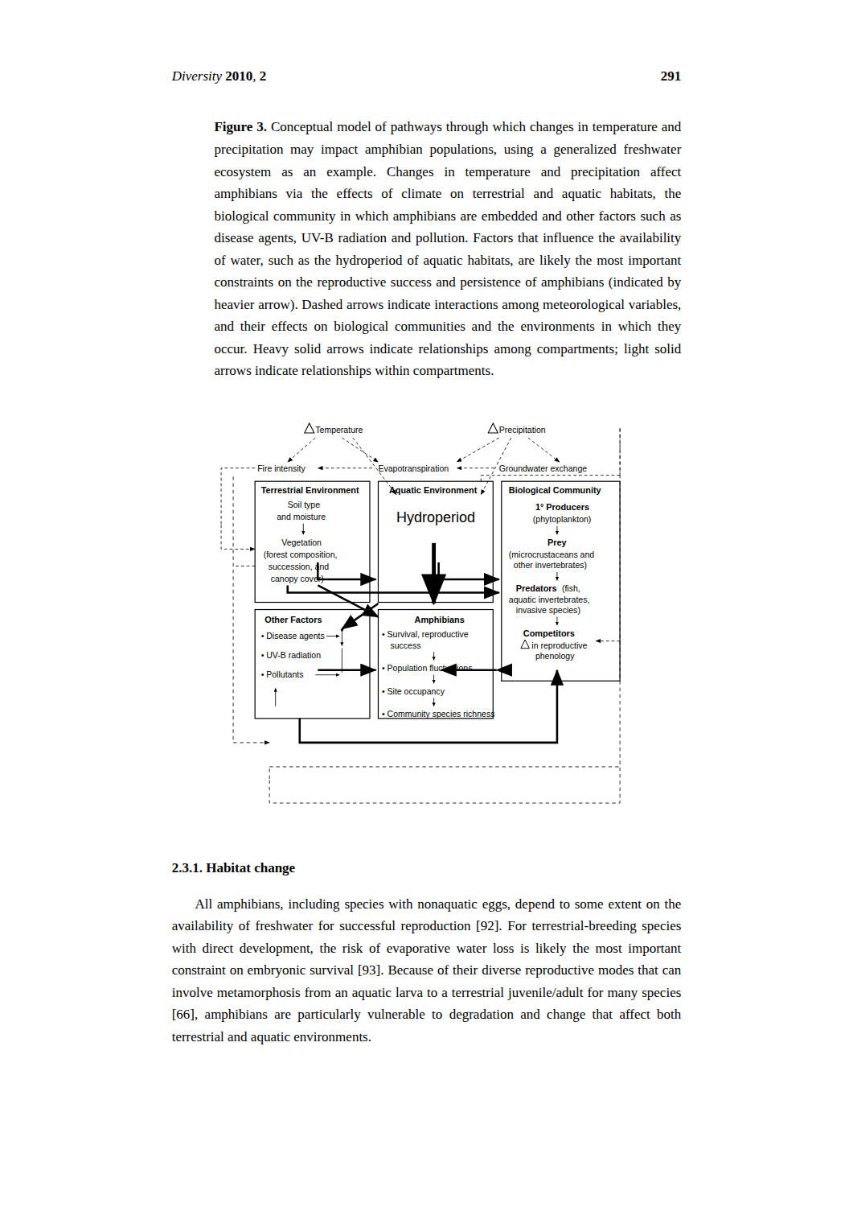Diversity 2010, 2
291
Figure 3. Conceptual model of pathways through which changes in temperature and precipitation may impact amphibian populations, using a generalized freshwater ecosystem as an example. Changes in temperature and precipitation affect amphibians via the effects of climate on terrestrial and aquatic habitats, the biological community in which amphibians are embedded and other factors such as disease agents, UV-B radiation and pollution. Factors that influence the availability of water, such as the hydroperiod of aquatic habitats, are likely the most important constraints on the reproductive success and persistence of amphibians (indicated by heavier arrow). Dashed arrows indicate interactions among meteorological variables, and their effects on biological communities and the environments in which they occur. Heavy solid arrows indicate relationships among compartments; light solid arrows indicate relationships within compartments.
Temperature Precipitation Fire intensity Evapotranspiration Groundwater exchange Terrestrial Environment Soil type and moisture Vegetation (forest composition, succession, and canopy cover) Aquatic Environment Hydroperiod Biological Community 1° Producers (phytoplankton) Prey (microcrustaceans and other invertebrates) Predators (fish, aquatic invertebrates, invasive species) Competitors in reproductive phenology Other Factors • Disease agents • UV-B radiation • Pollutants Amphibians • Survival, reproductive success • Population fluctuations • Site occupancy • Community species richness
2.3.1. Habitat change
All amphibians, including species with nonaquatic eggs, depend to some extent on the availability of freshwater for successful reproduction [92]. For terrestrial-breeding species with direct development, the risk of evaporative water loss is likely the most important constraint on embryonic survival [93]. Because of their diverse reproductive modes that can involve metamorphosis from an aquatic larva to a terrestrial juvenile/adult for many species [66], amphibians are particularly vulnerable to degradation and change that affect both terrestrial and aquatic environments.